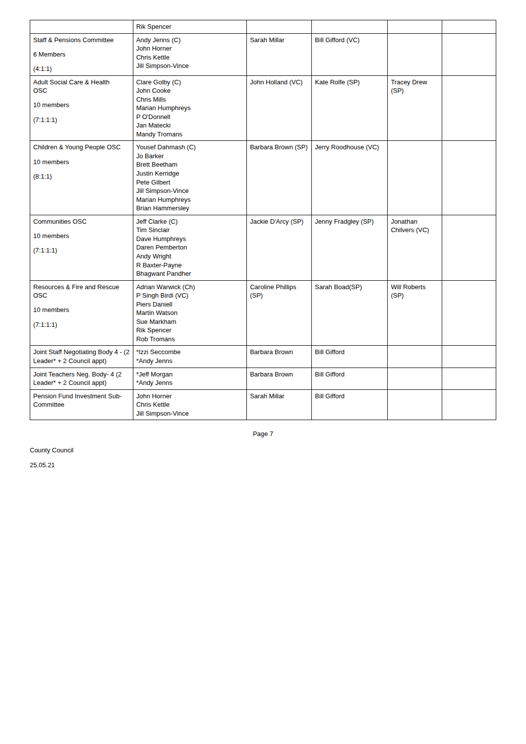| | Rik Spencer | | | | |
| Staff & Pensions Committee 6 Members (4:1:1) | Andy Jenns (C) John Horner Chris Kettle Jill Simpson-Vince | Sarah Millar | Bill Gifford (VC) | | |
| Adult Social Care & Health OSC 10 members (7:1:1:1) | Clare Golby (C) John Cooke Chris Mills Marian Humphreys P O'Donnell Jan Matecki Mandy Tromans | John Holland (VC) | Kate Rolfe (SP) | Tracey Drew (SP) | |
| Children & Young People OSC 10 members (8:1:1) | Yousef Dahmash (C) Jo Barker Brett Beetham Justin Kerridge Pete Gilbert Jill Simpson-Vince Marian Humphreys Brian Hammersley | Barbara Brown (SP) | Jerry Roodhouse (VC) | | |
| Communities OSC 10 members (7:1:1:1) | Jeff Clarke (C) Tim Sinclair Dave Humphreys Daren Pemberton Andy Wright R Baxter-Payne Bhagwant Pandher | Jackie D'Arcy (SP) | Jenny Fradgley (SP) | Jonathan Chilvers (VC) | |
| Resources & Fire and Rescue OSC 10 members (7:1:1:1) | Adrian Warwick (Ch) P Singh Birdi (VC) Piers Daniell Martin Watson Sue Markham Rik Spencer Rob Tromans | Caroline Phillips (SP) | Sarah Boad(SP) | Will Roberts (SP) | |
| Joint Staff Negotiating Body 4 - (2 Leader* + 2 Council appt) | *Izzi Seccombe *Andy Jenns | Barbara Brown | Bill Gifford | | |
| Joint Teachers Neg. Body- 4 (2 Leader* + 2 Council appt) | *Jeff Morgan *Andy Jenns | Barbara Brown | Bill Gifford | | |
| Pension Fund Investment Sub-Committee | John Horner Chris Kettle Jill Simpson-Vince | Sarah Millar | Bill Gifford | | |
Page 7
County Council
25.05.21